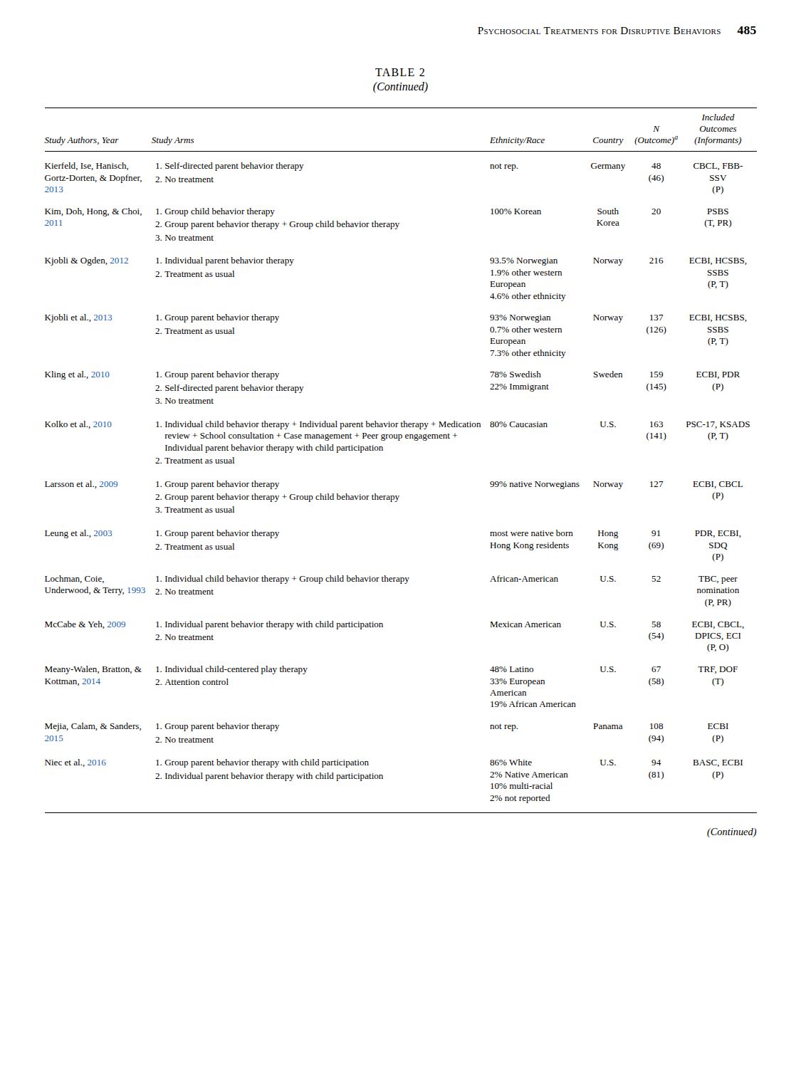Psychosocial Treatments for Disruptive Behaviors
485
TABLE 2
(Continued)
| Study Authors, Year | Study Arms | Ethnicity/Race | Country | N (Outcome) a | Included Outcomes (Informants) |
| --- | --- | --- | --- | --- | --- |
| Kierfeld, Ise, Hanisch, Gortz-Dorten, & Dopfner, 2013 | Self-directed parent behavior therapy No treatment | not rep. | Germany | 48 (46) | CBCL, FBB-SSV (P) |
| Kim, Doh, Hong, & Choi, 2011 | Group child behavior therapy Group parent behavior therapy + Group child behavior therapy No treatment | 100% Korean | South Korea | 20 | PSBS (T, PR) |
| Kjobli & Ogden, 2012 | Individual parent behavior therapy Treatment as usual | 93.5% Norwegian 1.9% other western European 4.6% other ethnicity | Norway | 216 | ECBI, HCSBS, SSBS (P, T) |
| Kjobli et al., 2013 | Group parent behavior therapy Treatment as usual | 93% Norwegian 0.7% other western European 7.3% other ethnicity | Norway | 137 (126) | ECBI, HCSBS, SSBS (P, T) |
| Kling et al., 2010 | Group parent behavior therapy Self-directed parent behavior therapy No treatment | 78% Swedish 22% Immigrant | Sweden | 159 (145) | ECBI, PDR (P) |
| Kolko et al., 2010 | Individual child behavior therapy + Individual parent behavior therapy + Medication review + School consultation + Case management + Peer group engagement + Individual parent behavior therapy with child participation Treatment as usual | 80% Caucasian | U.S. | 163 (141) | PSC-17, KSADS (P, T) |
| Larsson et al., 2009 | Group parent behavior therapy Group parent behavior therapy + Group child behavior therapy Treatment as usual | 99% native Norwegians | Norway | 127 | ECBI, CBCL (P) |
| Leung et al., 2003 | Group parent behavior therapy Treatment as usual | most were native born Hong Kong residents | Hong Kong | 91 (69) | PDR, ECBI, SDQ (P) |
| Lochman, Coie, Underwood, & Terry, 1993 | Individual child behavior therapy + Group child behavior therapy No treatment | African-American | U.S. | 52 | TBC, peer nomination (P, PR) |
| McCabe & Yeh, 2009 | Individual parent behavior therapy with child participation No treatment | Mexican American | U.S. | 58 (54) | ECBI, CBCL, DPICS, ECI (P, O) |
| Meany-Walen, Bratton, & Kottman, 2014 | Individual child-centered play therapy Attention control | 48% Latino 33% European American 19% African American | U.S. | 67 (58) | TRF, DOF (T) |
| Mejia, Calam, & Sanders, 2015 | Group parent behavior therapy No treatment | not rep. | Panama | 108 (94) | ECBI (P) |
| Niec et al., 2016 | Group parent behavior therapy with child participation Individual parent behavior therapy with child participation | 86% White 2% Native American 10% multi-racial 2% not reported | U.S. | 94 (81) | BASC, ECBI (P) |
(Continued)